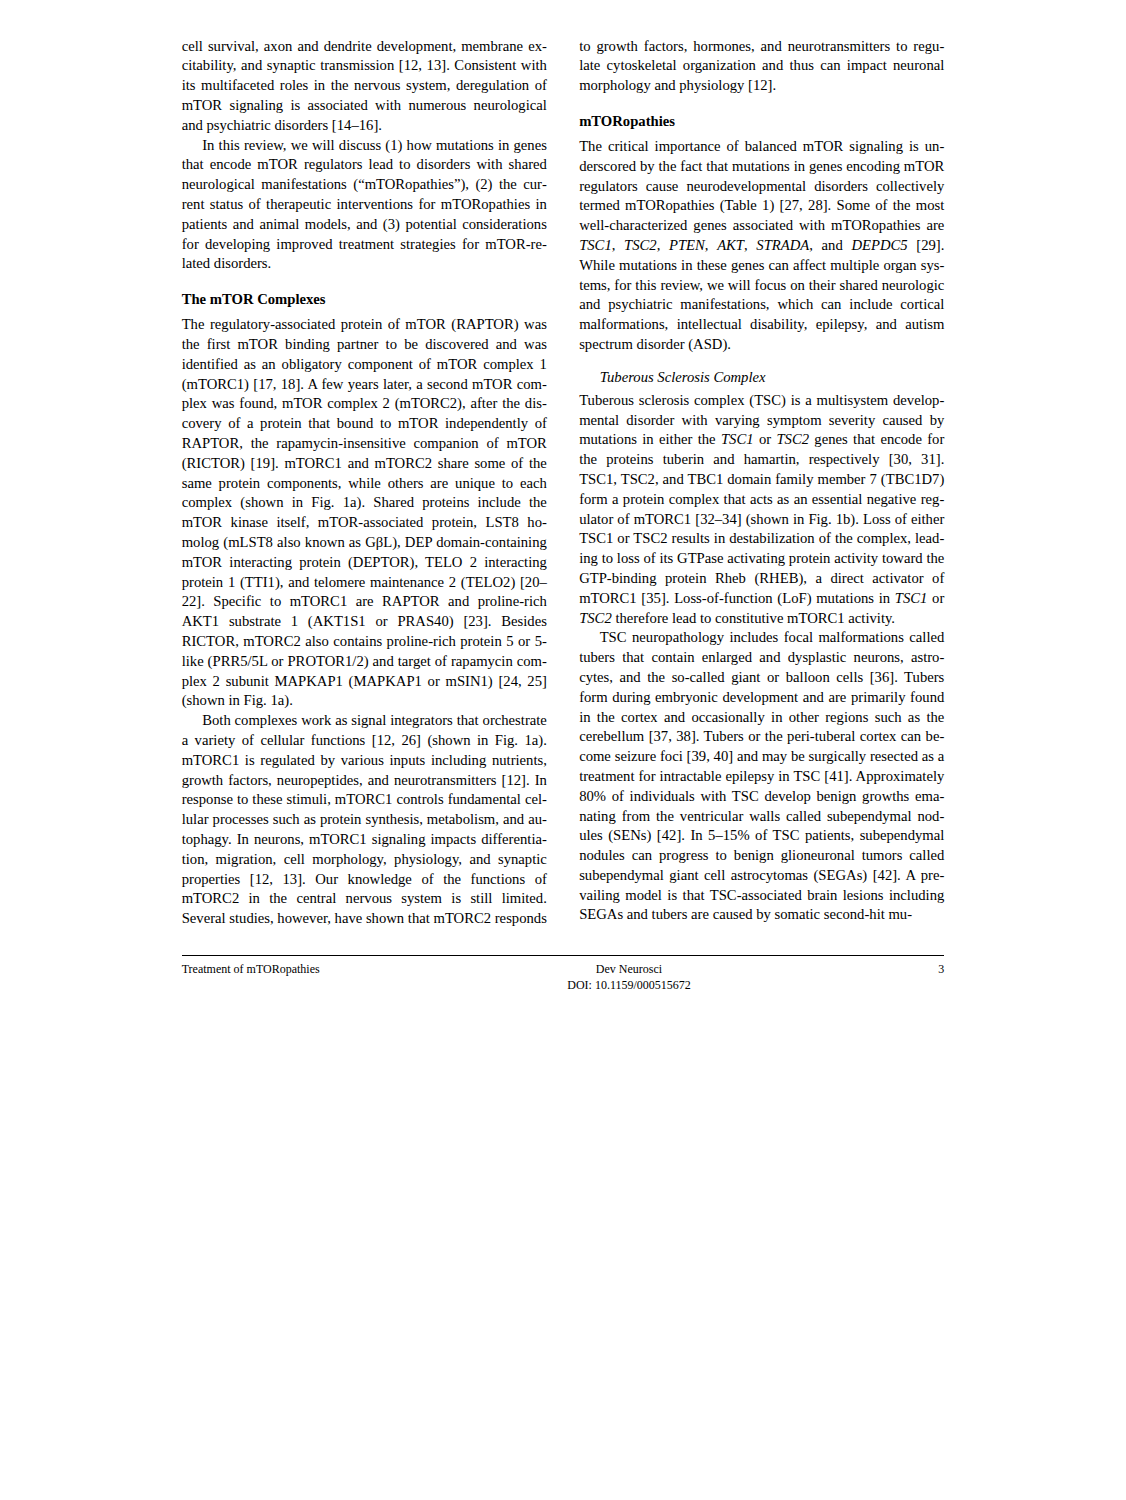cell survival, axon and dendrite development, membrane excitability, and synaptic transmission [12, 13]. Consistent with its multifaceted roles in the nervous system, deregulation of mTOR signaling is associated with numerous neurological and psychiatric disorders [14–16].
In this review, we will discuss (1) how mutations in genes that encode mTOR regulators lead to disorders with shared neurological manifestations (“mTORopathies”), (2) the current status of therapeutic interventions for mTORopathies in patients and animal models, and (3) potential considerations for developing improved treatment strategies for mTOR-related disorders.
The mTOR Complexes
The regulatory-associated protein of mTOR (RAPTOR) was the first mTOR binding partner to be discovered and was identified as an obligatory component of mTOR complex 1 (mTORC1) [17, 18]. A few years later, a second mTOR complex was found, mTOR complex 2 (mTORC2), after the discovery of a protein that bound to mTOR independently of RAPTOR, the rapamycin-insensitive companion of mTOR (RICTOR) [19]. mTORC1 and mTORC2 share some of the same protein components, while others are unique to each complex (shown in Fig. 1a). Shared proteins include the mTOR kinase itself, mTOR-associated protein, LST8 homolog (mLST8 also known as GβL), DEP domain-containing mTOR interacting protein (DEPTOR), TELO 2 interacting protein 1 (TTI1), and telomere maintenance 2 (TELO2) [20–22]. Specific to mTORC1 are RAPTOR and proline-rich AKT1 substrate 1 (AKT1S1 or PRAS40) [23]. Besides RICTOR, mTORC2 also contains proline-rich protein 5 or 5-like (PRR5/5L or PROTOR1/2) and target of rapamycin complex 2 subunit MAPKAP1 (MAPKAP1 or mSIN1) [24, 25] (shown in Fig. 1a).
Both complexes work as signal integrators that orchestrate a variety of cellular functions [12, 26] (shown in Fig. 1a). mTORC1 is regulated by various inputs including nutrients, growth factors, neuropeptides, and neurotransmitters [12]. In response to these stimuli, mTORC1 controls fundamental cellular processes such as protein synthesis, metabolism, and autophagy. In neurons, mTORC1 signaling impacts differentiation, migration, cell morphology, physiology, and synaptic properties [12, 13]. Our knowledge of the functions of mTORC2 in the central nervous system is still limited. Several studies, however, have shown that mTORC2 responds to growth factors, hormones, and neurotransmitters to regulate cytoskeletal organization and thus can impact neuronal morphology and physiology [12].
mTORopathies
The critical importance of balanced mTOR signaling is underscored by the fact that mutations in genes encoding mTOR regulators cause neurodevelopmental disorders collectively termed mTORopathies (Table 1) [27, 28]. Some of the most well-characterized genes associated with mTORopathies are TSC1, TSC2, PTEN, AKT, STRADA, and DEPDC5 [29]. While mutations in these genes can affect multiple organ systems, for this review, we will focus on their shared neurologic and psychiatric manifestations, which can include cortical malformations, intellectual disability, epilepsy, and autism spectrum disorder (ASD).
Tuberous Sclerosis Complex
Tuberous sclerosis complex (TSC) is a multisystem developmental disorder with varying symptom severity caused by mutations in either the TSC1 or TSC2 genes that encode for the proteins tuberin and hamartin, respectively [30, 31]. TSC1, TSC2, and TBC1 domain family member 7 (TBC1D7) form a protein complex that acts as an essential negative regulator of mTORC1 [32–34] (shown in Fig. 1b). Loss of either TSC1 or TSC2 results in destabilization of the complex, leading to loss of its GTPase activating protein activity toward the GTP-binding protein Rheb (RHEB), a direct activator of mTORC1 [35]. Loss-of-function (LoF) mutations in TSC1 or TSC2 therefore lead to constitutive mTORC1 activity.
TSC neuropathology includes focal malformations called tubers that contain enlarged and dysplastic neurons, astrocytes, and the so-called giant or balloon cells [36]. Tubers form during embryonic development and are primarily found in the cortex and occasionally in other regions such as the cerebellum [37, 38]. Tubers or the peri-tuberal cortex can become seizure foci [39, 40] and may be surgically resected as a treatment for intractable epilepsy in TSC [41]. Approximately 80% of individuals with TSC develop benign growths emanating from the ventricular walls called subependymal nodules (SENs) [42]. In 5–15% of TSC patients, subependymal nodules can progress to benign glioneuronal tumors called subependymal giant cell astrocytomas (SEGAs) [42]. A prevailing model is that TSC-associated brain lesions including SEGAs and tubers are caused by somatic second-hit mu-
Treatment of mTORopathies
Dev NeurosciDOI: 10.1159/000515672
3